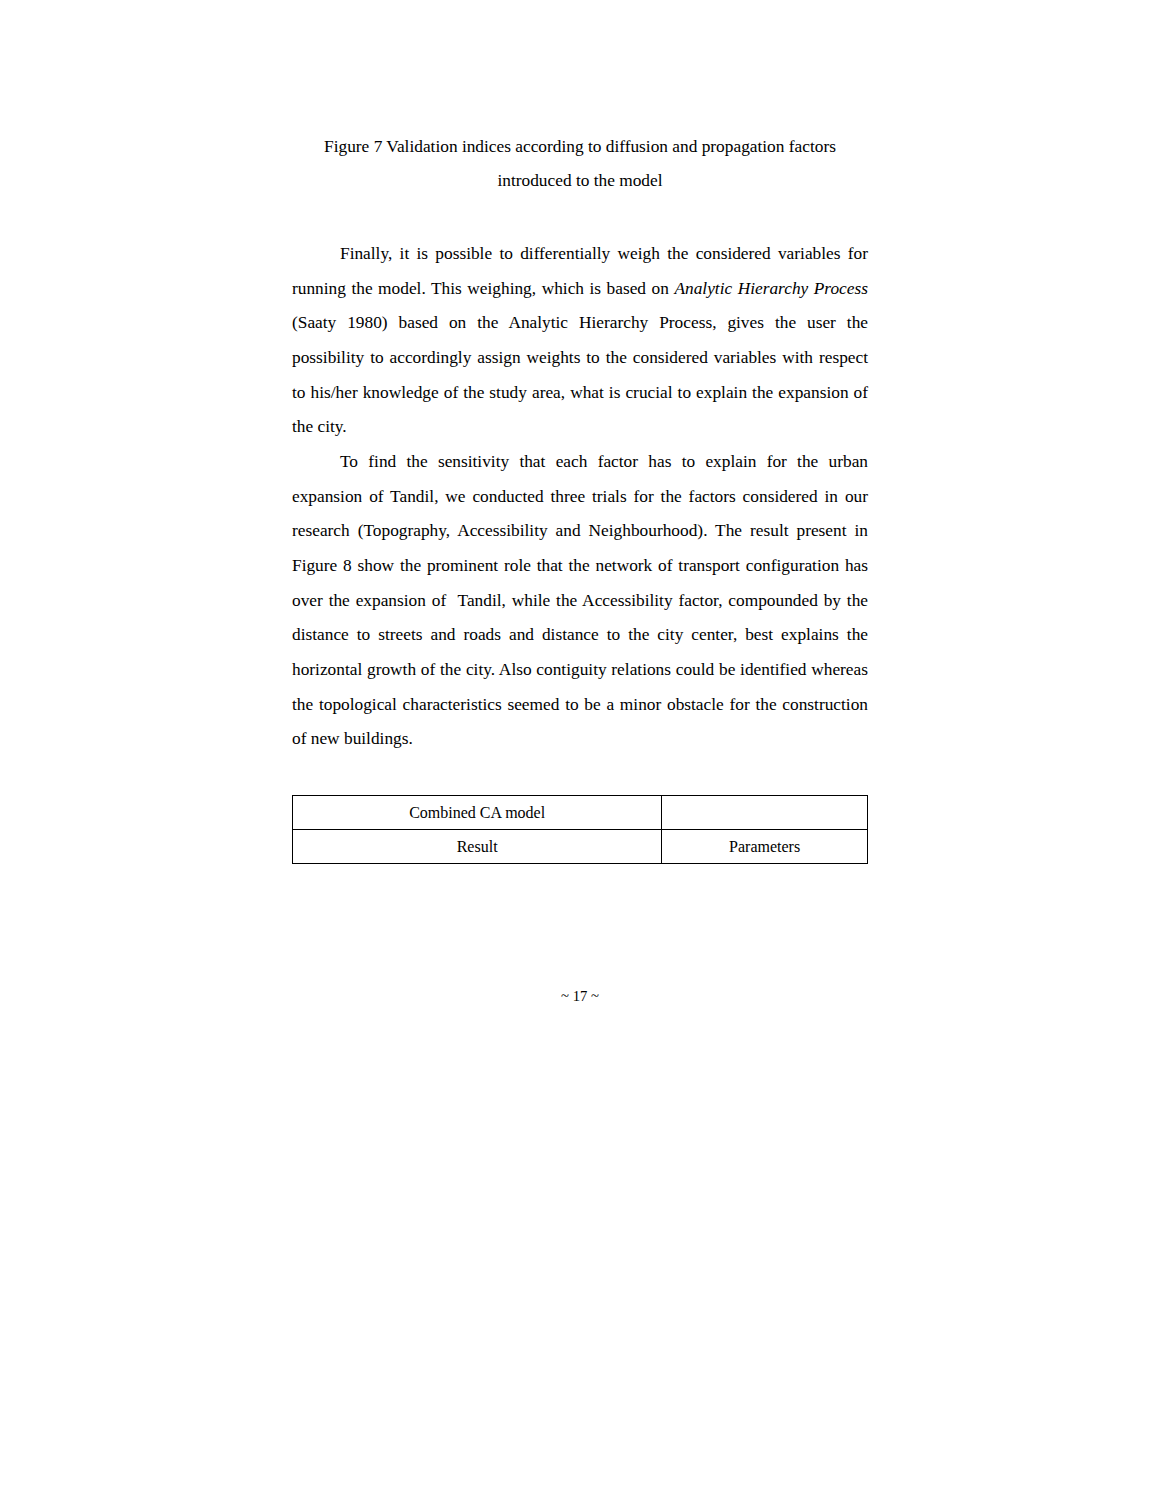Figure 7 Validation indices according to diffusion and propagation factors introduced to the model
Finally, it is possible to differentially weigh the considered variables for running the model. This weighing, which is based on Analytic Hierarchy Process (Saaty 1980) based on the Analytic Hierarchy Process, gives the user the possibility to accordingly assign weights to the considered variables with respect to his/her knowledge of the study area, what is crucial to explain the expansion of the city.
To find the sensitivity that each factor has to explain for the urban expansion of Tandil, we conducted three trials for the factors considered in our research (Topography, Accessibility and Neighbourhood). The result present in Figure 8 show the prominent role that the network of transport configuration has over the expansion of Tandil, while the Accessibility factor, compounded by the distance to streets and roads and distance to the city center, best explains the horizontal growth of the city. Also contiguity relations could be identified whereas the topological characteristics seemed to be a minor obstacle for the construction of new buildings.
| Combined CA model | |
| Result | Parameters |
~ 17 ~